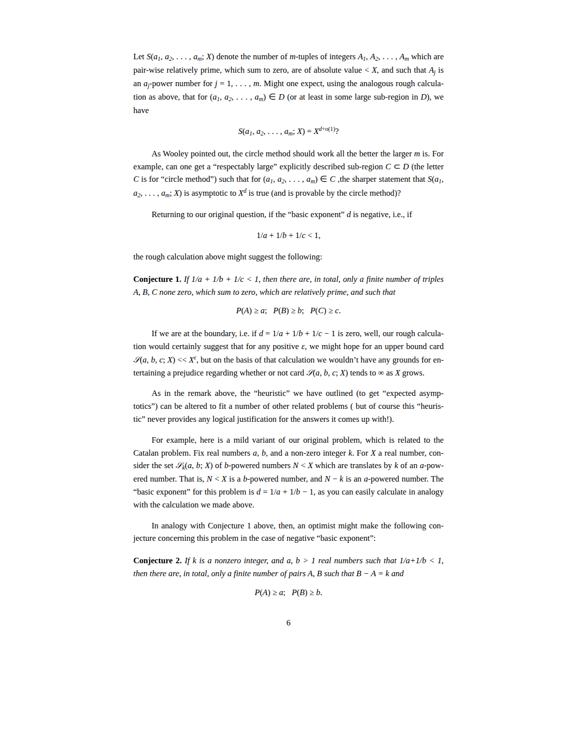Let S(a1, a2, . . . , am; X) denote the number of m-tuples of integers A1, A2, . . . , Am which are pair-wise relatively prime, which sum to zero, are of absolute value < X, and such that Aj is an aj-power number for j = 1, . . . , m. Might one expect, using the analogous rough calculation as above, that for (a1, a2, . . . , am) ∈ D (or at least in some large sub-region in D), we have
S(a1, a2, . . . , am; X) = Xd+o(1)?
As Wooley pointed out, the circle method should work all the better the larger m is. For example, can one get a “respectably large” explicitly described sub-region C ⊂ D (the letter C is for “circle method”) such that for (a1, a2, . . . , am) ∈ C ,the sharper statement that S(a1, a2, . . . , am; X) is asymptotic to Xd is true (and is provable by the circle method)?
Returning to our original question, if the “basic exponent” d is negative, i.e., if
1/a + 1/b + 1/c < 1,
the rough calculation above might suggest the following:
Conjecture 1. If 1/a + 1/b + 1/c < 1, then there are, in total, only a finite number of triples A, B, C none zero, which sum to zero, which are relatively prime, and such that
P(A) ≥ a; P(B) ≥ b; P(C) ≥ c.
If we are at the boundary, i.e. if d = 1/a + 1/b + 1/c − 1 is zero, well, our rough calculation would certainly suggest that for any positive ε, we might hope for an upper bound card 𝒮(a, b, c; X) << Xε, but on the basis of that calculation we wouldn’t have any grounds for entertaining a prejudice regarding whether or not card 𝒮(a, b, c; X) tends to ∞ as X grows.
As in the remark above, the “heuristic” we have outlined (to get “expected asymptotics”) can be altered to fit a number of other related problems ( but of course this “heuristic” never provides any logical justification for the answers it comes up with!).
For example, here is a mild variant of our original problem, which is related to the Catalan problem. Fix real numbers a, b, and a non-zero integer k. For X a real number, consider the set 𝒮k(a, b; X) of b-powered numbers N < X which are translates by k of an a-powered number. That is, N < X is a b-powered number, and N − k is an a-powered number. The “basic exponent” for this problem is d = 1/a + 1/b − 1, as you can easily calculate in analogy with the calculation we made above.
In analogy with Conjecture 1 above, then, an optimist might make the following conjecture concerning this problem in the case of negative “basic exponent”:
Conjecture 2. If k is a nonzero integer, and a, b > 1 real numbers such that 1/a+1/b < 1, then there are, in total, only a finite number of pairs A, B such that B − A = k and
P(A) ≥ a; P(B) ≥ b.
6